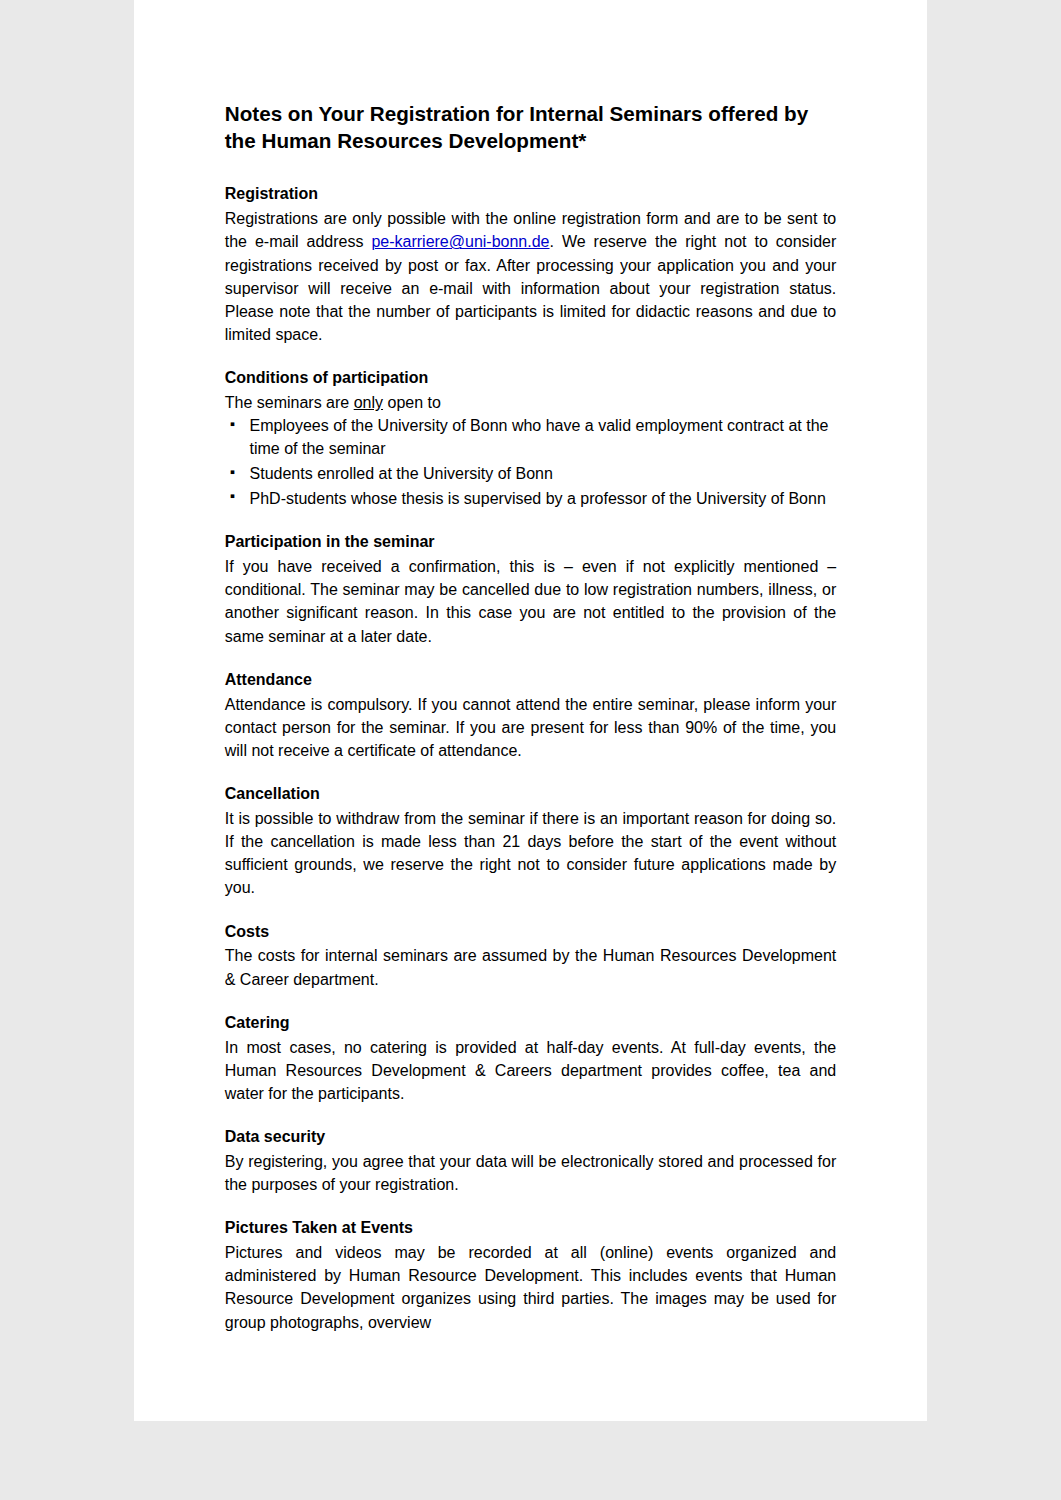Notes on Your Registration for Internal Seminars offered by the Human Resources Development*
Registration
Registrations are only possible with the online registration form and are to be sent to the e-mail address pe-karriere@uni-bonn.de. We reserve the right not to consider registrations received by post or fax. After processing your application you and your supervisor will receive an e-mail with information about your registration status. Please note that the number of participants is limited for didactic reasons and due to limited space.
Conditions of participation
The seminars are only open to
Employees of the University of Bonn who have a valid employment contract at the time of the seminar
Students enrolled at the University of Bonn
PhD-students whose thesis is supervised by a professor of the University of Bonn
Participation in the seminar
If you have received a confirmation, this is – even if not explicitly mentioned – conditional. The seminar may be cancelled due to low registration numbers, illness, or another significant reason. In this case you are not entitled to the provision of the same seminar at a later date.
Attendance
Attendance is compulsory. If you cannot attend the entire seminar, please inform your contact person for the seminar. If you are present for less than 90% of the time, you will not receive a certificate of attendance.
Cancellation
It is possible to withdraw from the seminar if there is an important reason for doing so. If the cancellation is made less than 21 days before the start of the event without sufficient grounds, we reserve the right not to consider future applications made by you.
Costs
The costs for internal seminars are assumed by the Human Resources Development & Career department.
Catering
In most cases, no catering is provided at half-day events. At full-day events, the Human Resources Development & Careers department provides coffee, tea and water for the participants.
Data security
By registering, you agree that your data will be electronically stored and processed for the purposes of your registration.
Pictures Taken at Events
Pictures and videos may be recorded at all (online) events organized and administered by Human Resource Development. This includes events that Human Resource Development organizes using third parties. The images may be used for group photographs, overview